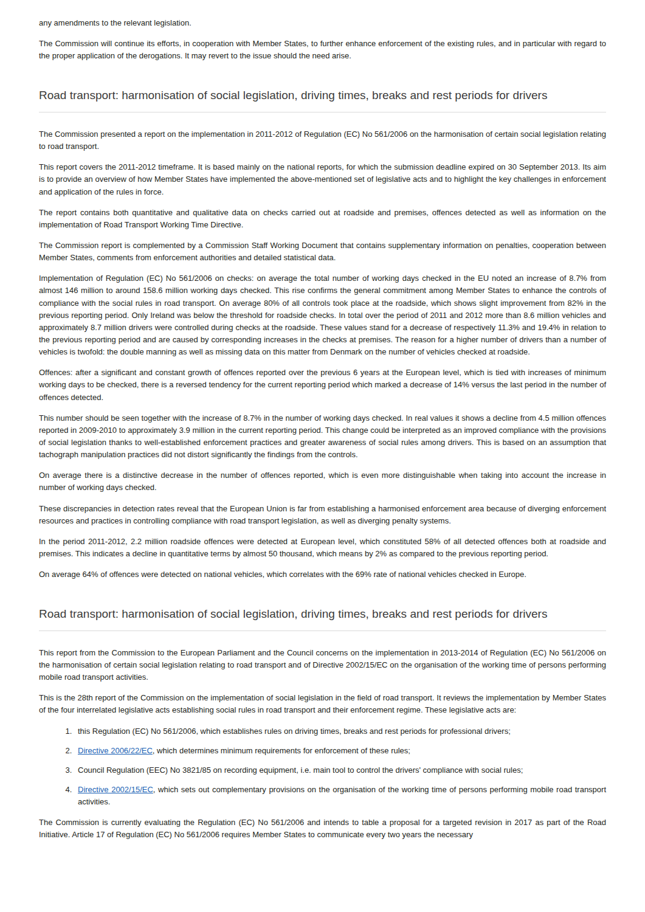any amendments to the relevant legislation.
The Commission will continue its efforts, in cooperation with Member States, to further enhance enforcement of the existing rules, and in particular with regard to the proper application of the derogations. It may revert to the issue should the need arise.
Road transport: harmonisation of social legislation, driving times, breaks and rest periods for drivers
The Commission presented a report on the implementation in 2011-2012 of Regulation (EC) No 561/2006 on the harmonisation of certain social legislation relating to road transport.
This report covers the 2011-2012 timeframe. It is based mainly on the national reports, for which the submission deadline expired on 30 September 2013. Its aim is to provide an overview of how Member States have implemented the above-mentioned set of legislative acts and to highlight the key challenges in enforcement and application of the rules in force.
The report contains both quantitative and qualitative data on checks carried out at roadside and premises, offences detected as well as information on the implementation of Road Transport Working Time Directive.
The Commission report is complemented by a Commission Staff Working Document that contains supplementary information on penalties, cooperation between Member States, comments from enforcement authorities and detailed statistical data.
Implementation of Regulation (EC) No 561/2006 on checks: on average the total number of working days checked in the EU noted an increase of 8.7% from almost 146 million to around 158.6 million working days checked. This rise confirms the general commitment among Member States to enhance the controls of compliance with the social rules in road transport. On average 80% of all controls took place at the roadside, which shows slight improvement from 82% in the previous reporting period. Only Ireland was below the threshold for roadside checks. In total over the period of 2011 and 2012 more than 8.6 million vehicles and approximately 8.7 million drivers were controlled during checks at the roadside. These values stand for a decrease of respectively 11.3% and 19.4% in relation to the previous reporting period and are caused by corresponding increases in the checks at premises. The reason for a higher number of drivers than a number of vehicles is twofold: the double manning as well as missing data on this matter from Denmark on the number of vehicles checked at roadside.
Offences: after a significant and constant growth of offences reported over the previous 6 years at the European level, which is tied with increases of minimum working days to be checked, there is a reversed tendency for the current reporting period which marked a decrease of 14% versus the last period in the number of offences detected.
This number should be seen together with the increase of 8.7% in the number of working days checked. In real values it shows a decline from 4.5 million offences reported in 2009-2010 to approximately 3.9 million in the current reporting period. This change could be interpreted as an improved compliance with the provisions of social legislation thanks to well-established enforcement practices and greater awareness of social rules among drivers. This is based on an assumption that tachograph manipulation practices did not distort significantly the findings from the controls.
On average there is a distinctive decrease in the number of offences reported, which is even more distinguishable when taking into account the increase in number of working days checked.
These discrepancies in detection rates reveal that the European Union is far from establishing a harmonised enforcement area because of diverging enforcement resources and practices in controlling compliance with road transport legislation, as well as diverging penalty systems.
In the period 2011-2012, 2.2 million roadside offences were detected at European level, which constituted 58% of all detected offences both at roadside and premises. This indicates a decline in quantitative terms by almost 50 thousand, which means by 2% as compared to the previous reporting period.
On average 64% of offences were detected on national vehicles, which correlates with the 69% rate of national vehicles checked in Europe.
Road transport: harmonisation of social legislation, driving times, breaks and rest periods for drivers
This report from the Commission to the European Parliament and the Council concerns on the implementation in 2013-2014 of Regulation (EC) No 561/2006 on the harmonisation of certain social legislation relating to road transport and of Directive 2002/15/EC on the organisation of the working time of persons performing mobile road transport activities.
This is the 28th report of the Commission on the implementation of social legislation in the field of road transport. It reviews the implementation by Member States of the four interrelated legislative acts establishing social rules in road transport and their enforcement regime. These legislative acts are:
this Regulation (EC) No 561/2006, which establishes rules on driving times, breaks and rest periods for professional drivers;
Directive 2006/22/EC, which determines minimum requirements for enforcement of these rules;
Council Regulation (EEC) No 3821/85 on recording equipment, i.e. main tool to control the drivers' compliance with social rules;
Directive 2002/15/EC, which sets out complementary provisions on the organisation of the working time of persons performing mobile road transport activities.
The Commission is currently evaluating the Regulation (EC) No 561/2006 and intends to table a proposal for a targeted revision in 2017 as part of the Road Initiative. Article 17 of Regulation (EC) No 561/2006 requires Member States to communicate every two years the necessary